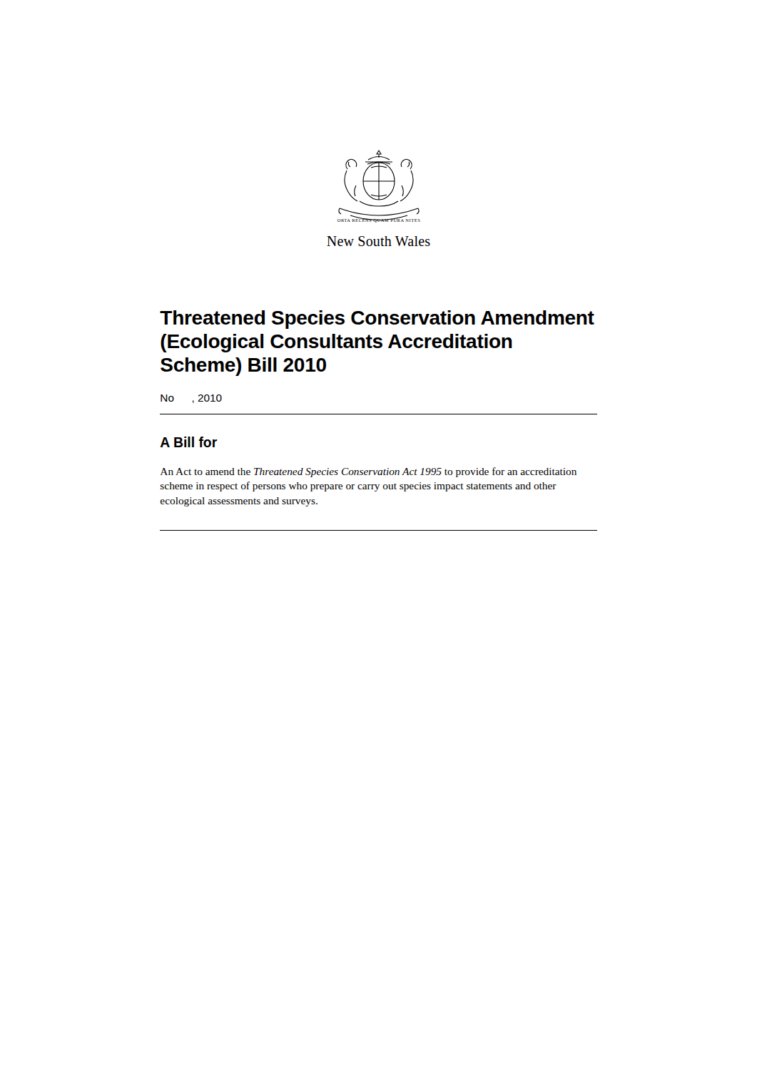New South Wales
Threatened Species Conservation Amendment (Ecological Consultants Accreditation Scheme) Bill 2010
No, 2010
A Bill for
An Act to amend the Threatened Species Conservation Act 1995 to provide for an accreditation scheme in respect of persons who prepare or carry out species impact statements and other ecological assessments and surveys.